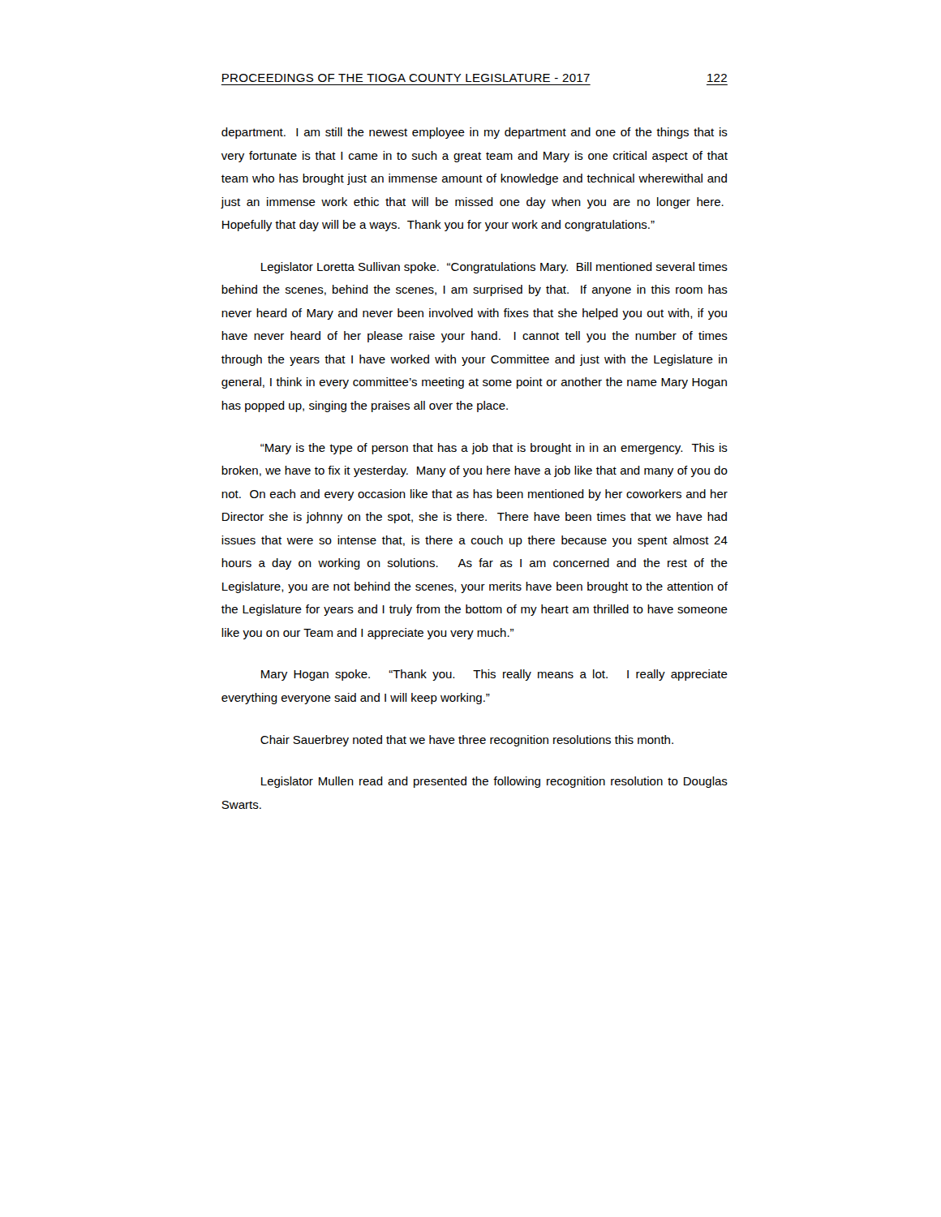PROCEEDINGS OF THE TIOGA COUNTY LEGISLATURE - 2017 122
department. I am still the newest employee in my department and one of the things that is very fortunate is that I came in to such a great team and Mary is one critical aspect of that team who has brought just an immense amount of knowledge and technical wherewithal and just an immense work ethic that will be missed one day when you are no longer here. Hopefully that day will be a ways. Thank you for your work and congratulations.”
Legislator Loretta Sullivan spoke. “Congratulations Mary. Bill mentioned several times behind the scenes, behind the scenes, I am surprised by that. If anyone in this room has never heard of Mary and never been involved with fixes that she helped you out with, if you have never heard of her please raise your hand. I cannot tell you the number of times through the years that I have worked with your Committee and just with the Legislature in general, I think in every committee’s meeting at some point or another the name Mary Hogan has popped up, singing the praises all over the place.
“Mary is the type of person that has a job that is brought in in an emergency. This is broken, we have to fix it yesterday. Many of you here have a job like that and many of you do not. On each and every occasion like that as has been mentioned by her coworkers and her Director she is johnny on the spot, she is there. There have been times that we have had issues that were so intense that, is there a couch up there because you spent almost 24 hours a day on working on solutions. As far as I am concerned and the rest of the Legislature, you are not behind the scenes, your merits have been brought to the attention of the Legislature for years and I truly from the bottom of my heart am thrilled to have someone like you on our Team and I appreciate you very much.”
Mary Hogan spoke. “Thank you. This really means a lot. I really appreciate everything everyone said and I will keep working.”
Chair Sauerbrey noted that we have three recognition resolutions this month.
Legislator Mullen read and presented the following recognition resolution to Douglas Swarts.